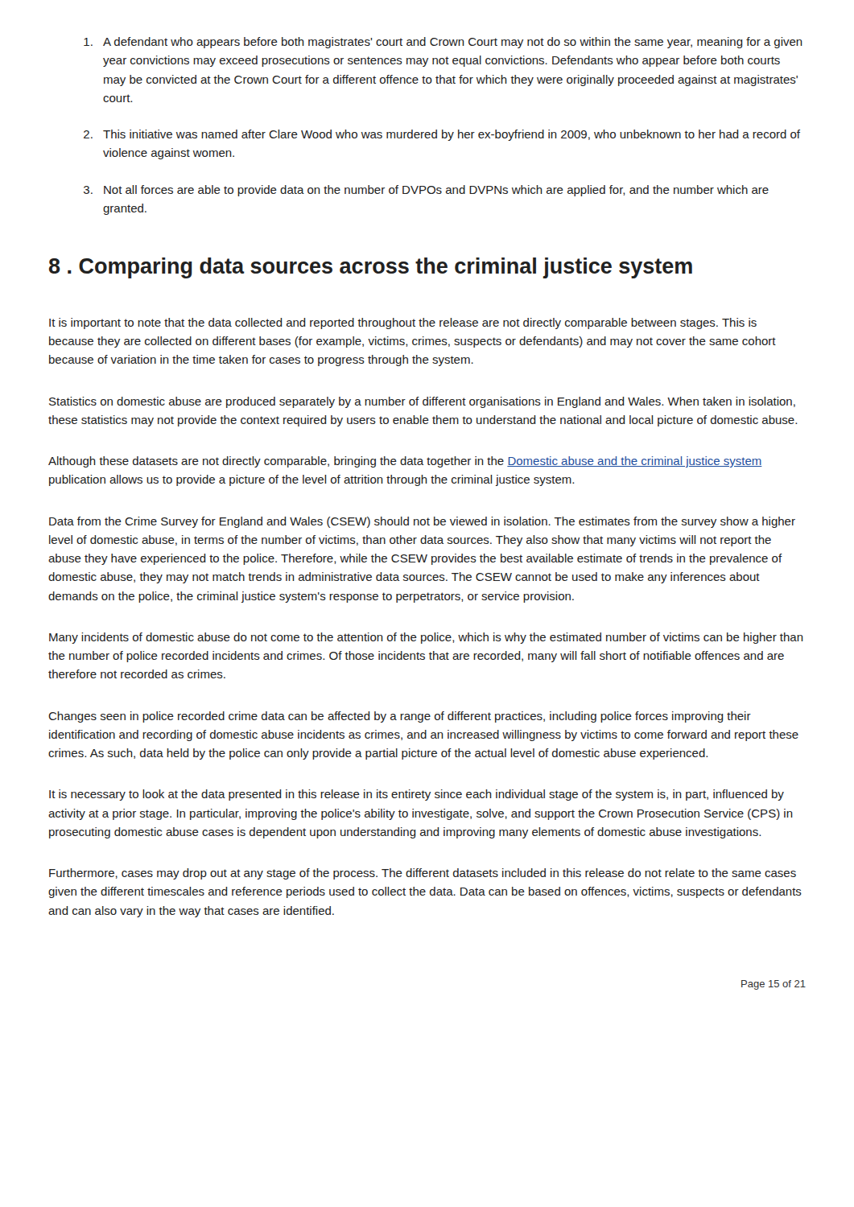A defendant who appears before both magistrates' court and Crown Court may not do so within the same year, meaning for a given year convictions may exceed prosecutions or sentences may not equal convictions. Defendants who appear before both courts may be convicted at the Crown Court for a different offence to that for which they were originally proceeded against at magistrates' court.
This initiative was named after Clare Wood who was murdered by her ex-boyfriend in 2009, who unbeknown to her had a record of violence against women.
Not all forces are able to provide data on the number of DVPOs and DVPNs which are applied for, and the number which are granted.
8 . Comparing data sources across the criminal justice system
It is important to note that the data collected and reported throughout the release are not directly comparable between stages. This is because they are collected on different bases (for example, victims, crimes, suspects or defendants) and may not cover the same cohort because of variation in the time taken for cases to progress through the system.
Statistics on domestic abuse are produced separately by a number of different organisations in England and Wales. When taken in isolation, these statistics may not provide the context required by users to enable them to understand the national and local picture of domestic abuse.
Although these datasets are not directly comparable, bringing the data together in the Domestic abuse and the criminal justice system publication allows us to provide a picture of the level of attrition through the criminal justice system.
Data from the Crime Survey for England and Wales (CSEW) should not be viewed in isolation. The estimates from the survey show a higher level of domestic abuse, in terms of the number of victims, than other data sources. They also show that many victims will not report the abuse they have experienced to the police. Therefore, while the CSEW provides the best available estimate of trends in the prevalence of domestic abuse, they may not match trends in administrative data sources. The CSEW cannot be used to make any inferences about demands on the police, the criminal justice system's response to perpetrators, or service provision.
Many incidents of domestic abuse do not come to the attention of the police, which is why the estimated number of victims can be higher than the number of police recorded incidents and crimes. Of those incidents that are recorded, many will fall short of notifiable offences and are therefore not recorded as crimes.
Changes seen in police recorded crime data can be affected by a range of different practices, including police forces improving their identification and recording of domestic abuse incidents as crimes, and an increased willingness by victims to come forward and report these crimes. As such, data held by the police can only provide a partial picture of the actual level of domestic abuse experienced.
It is necessary to look at the data presented in this release in its entirety since each individual stage of the system is, in part, influenced by activity at a prior stage. In particular, improving the police's ability to investigate, solve, and support the Crown Prosecution Service (CPS) in prosecuting domestic abuse cases is dependent upon understanding and improving many elements of domestic abuse investigations.
Furthermore, cases may drop out at any stage of the process. The different datasets included in this release do not relate to the same cases given the different timescales and reference periods used to collect the data. Data can be based on offences, victims, suspects or defendants and can also vary in the way that cases are identified.
Page 15 of 21